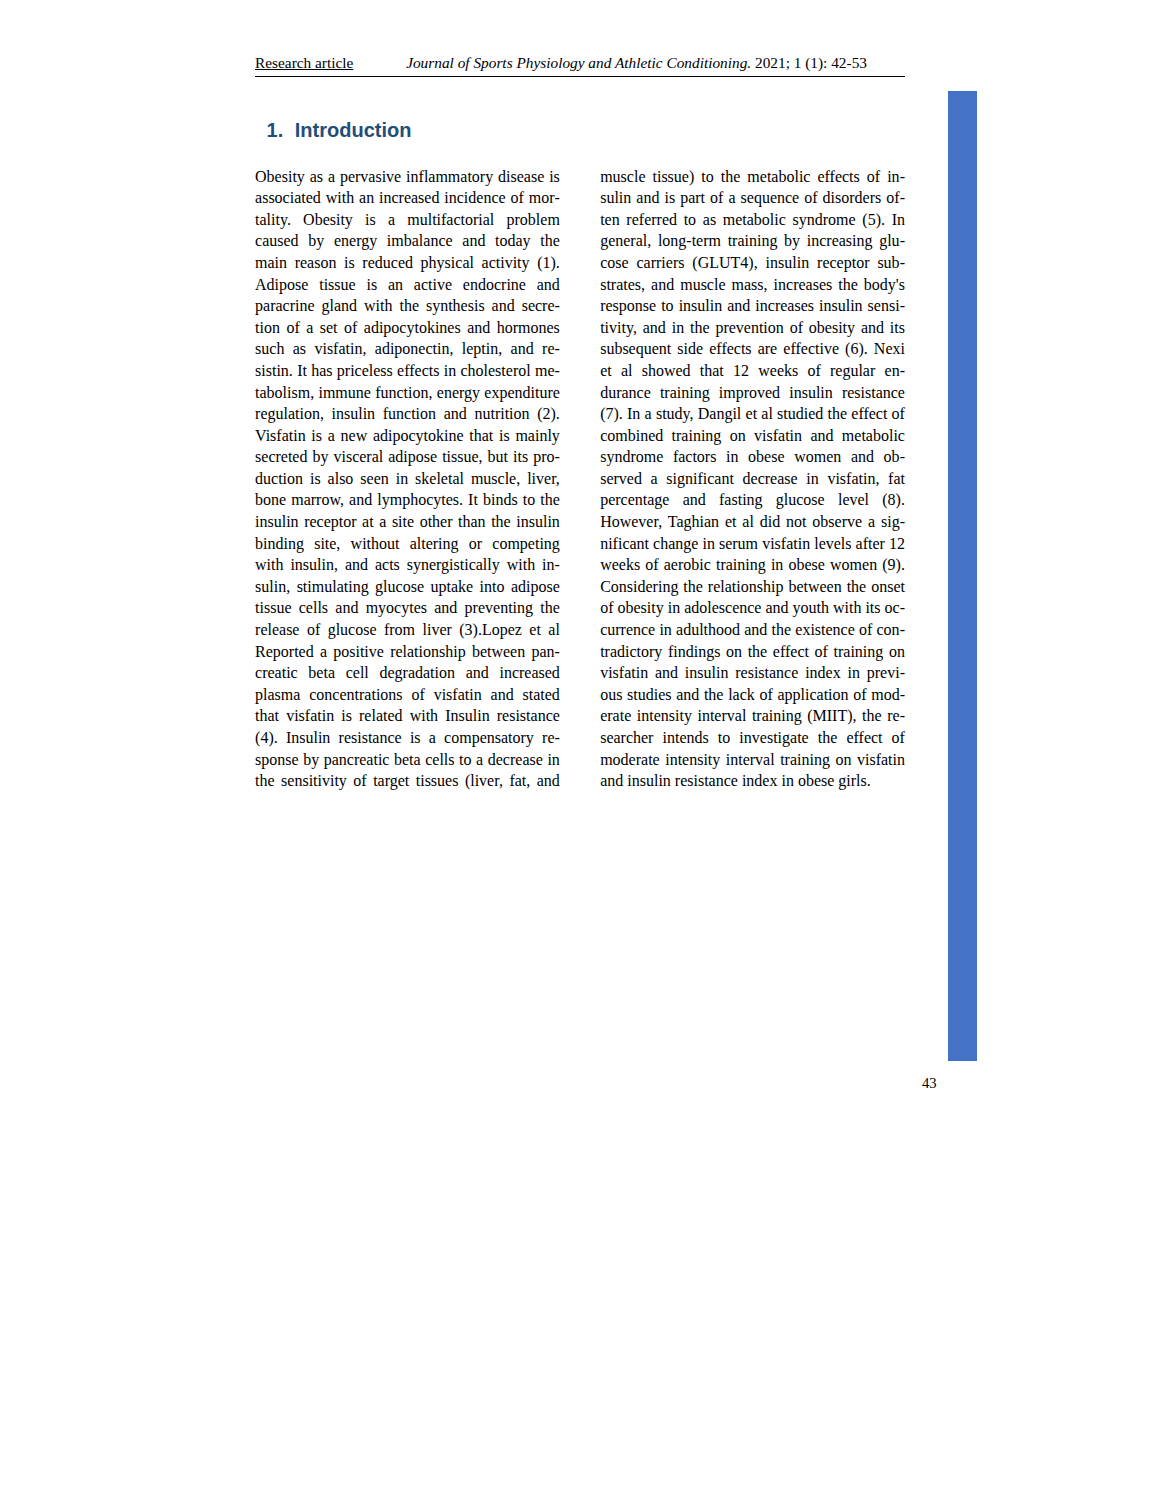Research article Journal of Sports Physiology and Athletic Conditioning. 2021; 1 (1): 42-53
1. Introduction
Obesity as a pervasive inflammatory disease is associated with an increased incidence of mortality. Obesity is a multifactorial problem caused by energy imbalance and today the main reason is reduced physical activity (1). Adipose tissue is an active endocrine and paracrine gland with the synthesis and secretion of a set of adipocytokines and hormones such as visfatin, adiponectin, leptin, and resistin. It has priceless effects in cholesterol metabolism, immune function, energy expenditure regulation, insulin function and nutrition (2). Visfatin is a new adipocytokine that is mainly secreted by visceral adipose tissue, but its production is also seen in skeletal muscle, liver, bone marrow, and lymphocytes. It binds to the insulin receptor at a site other than the insulin binding site, without altering or competing with insulin, and acts synergistically with insulin, stimulating glucose uptake into adipose tissue cells and myocytes and preventing the release of glucose from liver (3).Lopez et al Reported a positive relationship between pancreatic beta cell degradation and increased plasma concentrations of visfatin and stated that visfatin is related with Insulin resistance (4). Insulin resistance is a compensatory response by pancreatic beta cells to a decrease in the sensitivity of target tissues (liver, fat, and muscle tissue) to the metabolic effects of insulin and is part of a sequence of disorders often referred to as metabolic syndrome (5). In general, long-term training by increasing glucose carriers (GLUT4), insulin receptor substrates, and muscle mass, increases the body's response to insulin and increases insulin sensitivity, and in the prevention of obesity and its subsequent side effects are effective (6). Nexi et al showed that 12 weeks of regular endurance training improved insulin resistance (7). In a study, Dangil et al studied the effect of combined training on visfatin and metabolic syndrome factors in obese women and observed a significant decrease in visfatin, fat percentage and fasting glucose level (8). However, Taghian et al did not observe a significant change in serum visfatin levels after 12 weeks of aerobic training in obese women (9). Considering the relationship between the onset of obesity in adolescence and youth with its occurrence in adulthood and the existence of contradictory findings on the effect of training on visfatin and insulin resistance index in previous studies and the lack of application of moderate intensity interval training (MIIT), the researcher intends to investigate the effect of moderate intensity interval training on visfatin and insulin resistance index in obese girls.
43